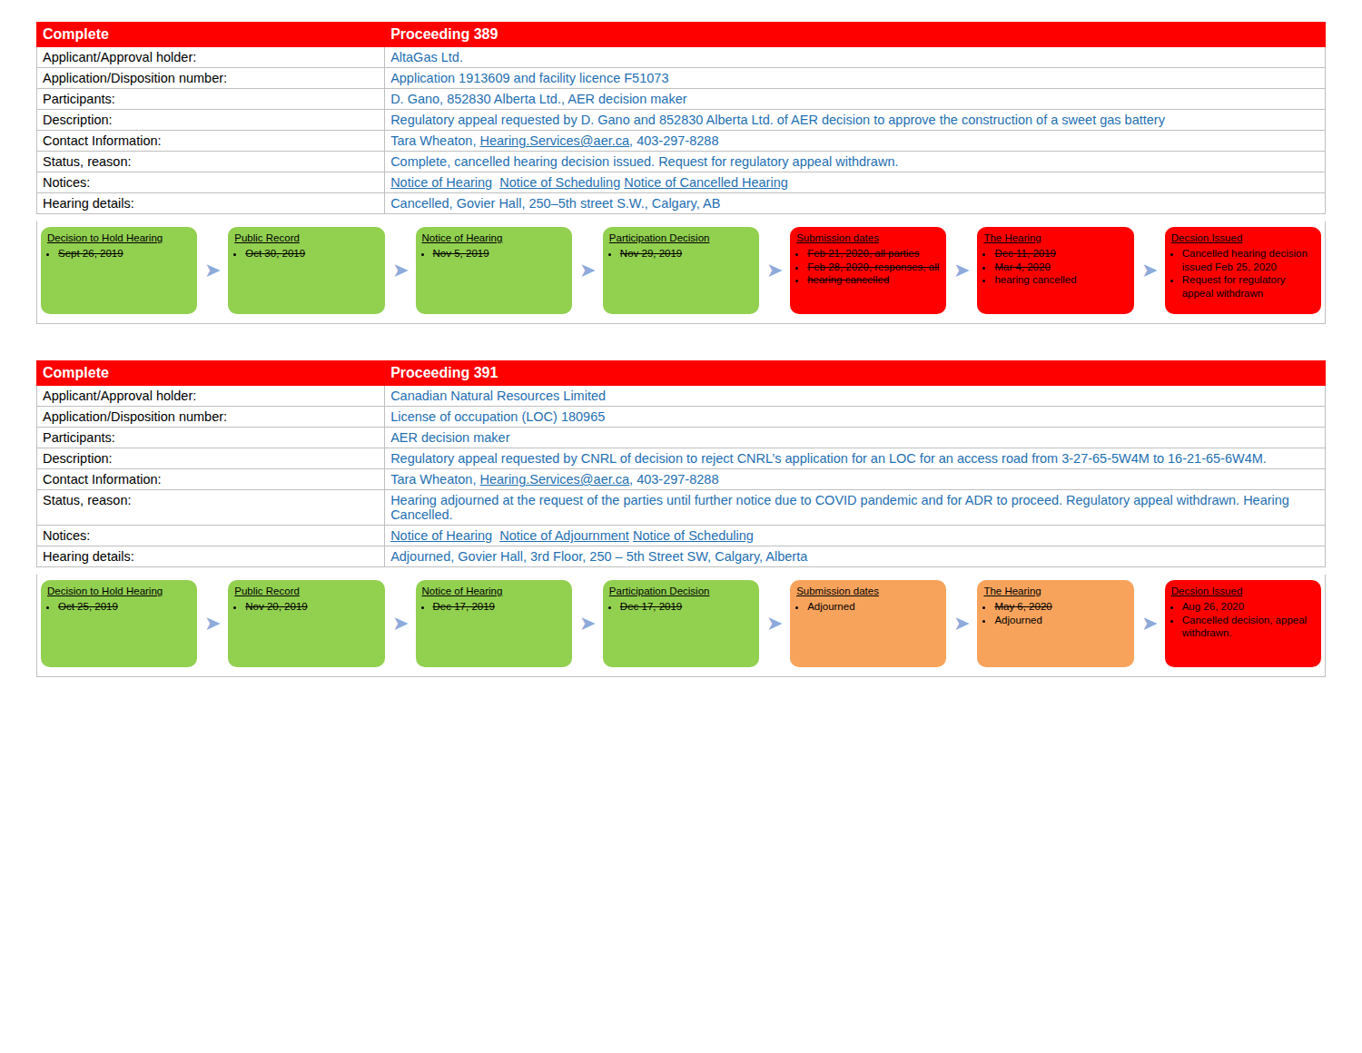| Complete | Proceeding 389 |
| Applicant/Approval holder: | AltaGas Ltd. |
| Application/Disposition number: | Application 1913609 and facility licence F51073 |
| Participants: | D. Gano, 852830 Alberta Ltd., AER decision maker |
| Description: | Regulatory appeal requested by D. Gano and 852830 Alberta Ltd. of AER decision to approve the construction of a sweet gas battery |
| Contact Information: | Tara Wheaton, Hearing.Services@aer.ca , 403-297-8288 |
| Status, reason: | Complete, cancelled hearing decision issued. Request for regulatory appeal withdrawn. |
| Notices: | Notice of Hearing Notice of Scheduling Notice of Cancelled Hearing |
| Hearing details: | Cancelled, Govier Hall, 250–5th street S.W., Calgary, AB |
Decision to Hold Hearing
Sept 26, 2019
➤
Public Record
Oct 30, 2019
➤
Notice of Hearing
Nov 5, 2019
➤
Participation Decision
Nov 29, 2019
➤
Submission dates
Feb 21, 2020, all parties
Feb 28, 2020, responses, all
hearing cancelled
➤
The Hearing
Dec 11, 2019
Mar 4, 2020
hearing cancelled
➤
Decsion Issued
Cancelled hearing decision issued Feb 25, 2020
Request for regulatory appeal withdrawn
| Complete | Proceeding 391 |
| Applicant/Approval holder: | Canadian Natural Resources Limited |
| Application/Disposition number: | License of occupation (LOC) 180965 |
| Participants: | AER decision maker |
| Description: | Regulatory appeal requested by CNRL of decision to reject CNRL’s application for an LOC for an access road from 3-27-65-5W4M to 16-21-65-6W4M. |
| Contact Information: | Tara Wheaton, Hearing.Services@aer.ca , 403-297-8288 |
| Status, reason: | Hearing adjourned at the request of the parties until further notice due to COVID pandemic and for ADR to proceed. Regulatory appeal withdrawn. Hearing Cancelled. |
| Notices: | Notice of Hearing Notice of Adjournment Notice of Scheduling |
| Hearing details: | Adjourned, Govier Hall, 3rd Floor, 250 – 5th Street SW, Calgary, Alberta |
Decision to Hold Hearing
Oct 25, 2019
➤
Public Record
Nov 20, 2019
➤
Notice of Hearing
Dec 17, 2019
➤
Participation Decision
Dec 17, 2019
➤
Submission dates
Adjourned
➤
The Hearing
May 6, 2020
Adjourned
➤
Decsion Issued
Aug 26, 2020
Cancelled decision, appeal withdrawn.